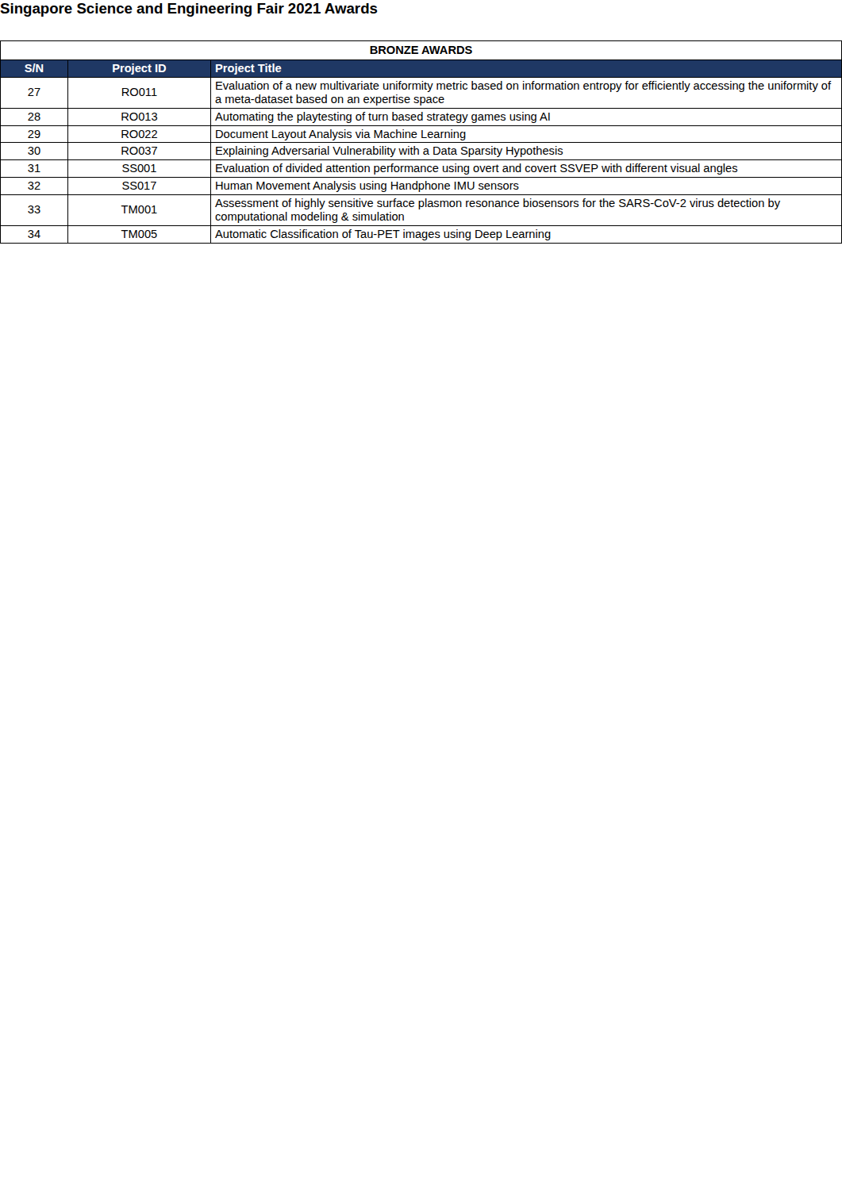Singapore Science and Engineering Fair 2021 Awards
BRONZE AWARDS
| S/N | Project ID | Project Title |
| --- | --- | --- |
| 27 | RO011 | Evaluation of a new multivariate uniformity metric based on information entropy for efficiently accessing the uniformity of a meta-dataset based on an expertise space |
| 28 | RO013 | Automating the playtesting of turn based strategy games using AI |
| 29 | RO022 | Document Layout Analysis via Machine Learning |
| 30 | RO037 | Explaining Adversarial Vulnerability with a Data Sparsity Hypothesis |
| 31 | SS001 | Evaluation of divided attention performance using overt and covert SSVEP with different visual angles |
| 32 | SS017 | Human Movement Analysis using Handphone IMU sensors |
| 33 | TM001 | Assessment of highly sensitive surface plasmon resonance biosensors for the SARS-CoV-2 virus detection by computational modeling & simulation |
| 34 | TM005 | Automatic Classification of Tau-PET images using Deep Learning |